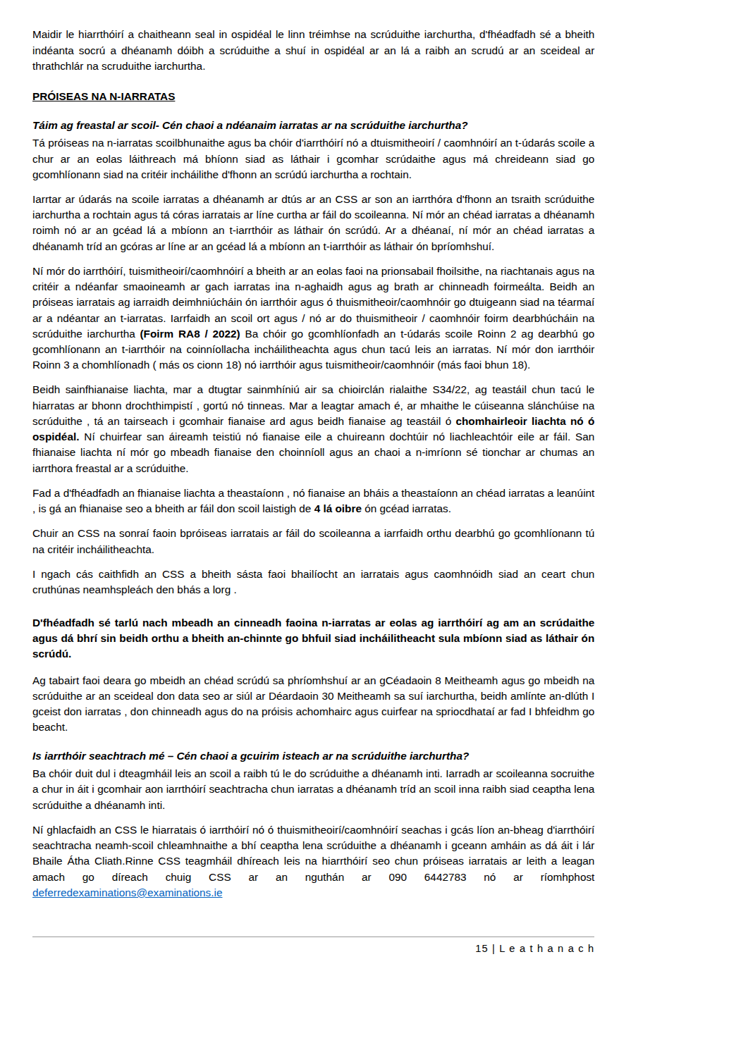Maidir le hiarrthóirí a chaitheann seal in ospidéal le linn tréimhse na scrúduithe iarchurtha, d'fhéadfadh sé a bheith indéanta socrú a dhéanamh dóibh a scrúduithe a shuí in ospidéal ar an lá a raibh an scrudú ar an sceideal ar thrathchlár na scruduithe iarchurtha.
PRÓISEAS NA N-IARRATAS
Táim ag freastal ar scoil- Cén chaoi a ndéanaim iarratas ar na scrúduithe iarchurtha?
Tá próiseas na n-iarratas scoilbhunaithe agus ba chóir d'iarrthóirí nó a dtuismitheoirí / caomhnóirí an t-údarás scoile a chur ar an eolas láithreach má bhíonn siad as láthair i gcomhar scrúdaithe agus má chreideann siad go gcomhlíonann siad na critéir incháilithe d'fhonn an scrúdú iarchurtha a rochtain.
Iarrtar ar údarás na scoile iarratas a dhéanamh ar dtús ar an CSS ar son an iarrthóra d'fhonn an tsraith scrúduithe iarchurtha a rochtain agus tá córas iarratais ar líne curtha ar fáil do scoileanna. Ní mór an chéad iarratas a dhéanamh roimh nó ar an gcéad lá a mbíonn an t-iarrthóir as láthair ón scrúdú. Ar a dhéanaí, ní mór an chéad iarratas a dhéanamh tríd an gcóras ar líne ar an gcéad lá a mbíonn an t-iarrthóir as láthair ón bpríomhshuí.
Ní mór do iarrthóirí, tuismitheoirí/caomhnóirí a bheith ar an eolas faoi na prionsabail fhoilsithe, na riachtanais agus na critéir a ndéanfar smaoineamh ar gach iarratas ina n-aghaidh agus ag brath ar chinneadh foirmeálta. Beidh an próiseas iarratais ag iarraidh deimhniúcháin ón iarrthóir agus ó thuismitheoir/caomhnóir go dtuigeann siad na téarmaí ar a ndéantar an t-iarratas. Iarrfaidh an scoil ort agus / nó ar do thuismitheoir / caomhnóir foirm dearbhúcháin na scrúduithe iarchurtha (Foirm RA8 / 2022) Ba chóir go gcomhlíonfadh an t-údarás scoile Roinn 2 ag dearbhú go gcomhlíonann an t-iarrthóir na coinníollacha incháilitheachta agus chun tacú leis an iarratas. Ní mór don iarrthóir Roinn 3 a chomhlíonadh ( más os cionn 18) nó iarrthóir agus tuismitheoir/caomhnóir (más faoi bhun 18).
Beidh sainfhianaise liachta, mar a dtugtar sainmhíniú air sa chioirclán rialaithe S34/22, ag teastáil chun tacú le hiarratas ar bhonn drochthimpistí , gortú nó tinneas. Mar a leagtar amach é, ar mhaithe le cúiseanna slánchúise na scrúduithe , tá an tairseach i gcomhair fianaise ard agus beidh fianaise ag teastáil ó chomhairleoir liachta nó ó ospidéal. Ní chuirfear san áireamh teistiú nó fianaise eile a chuireann dochtúir nó liachleachtóir eile ar fáil. San fhianaise liachta ní mór go mbeadh fianaise den choinníoll agus an chaoi a n-imríonn sé tionchar ar chumas an iarrthora freastal ar a scrúduithe.
Fad a d'fhéadfadh an fhianaise liachta a theastaíonn , nó fianaise an bháis a theastaíonn an chéad iarratas a leanúint , is gá an fhianaise seo a bheith ar fáil don scoil laistigh de 4 lá oibre ón gcéad iarratas.
Chuir an CSS na sonraí faoin bpróiseas iarratais ar fáil do scoileanna a iarrfaidh orthu dearbhú go gcomhlíonann tú na critéir incháilitheachta.
I ngach cás caithfidh an CSS a bheith sásta faoi bhailíocht an iarratais agus caomhnóidh siad an ceart chun cruthúnas neamhspleách den bhás a lorg .
D'fhéadfadh sé tarlú nach mbeadh an cinneadh faoina n-iarratas ar eolas ag iarrthóirí ag am an scrúdaithe agus dá bhrí sin beidh orthu a bheith an-chinnte go bhfuil siad incháilitheacht sula mbíonn siad as láthair ón scrúdú.
Ag tabairt faoi deara go mbeidh an chéad scrúdú sa phríomhshuí ar an gCéadaoin 8 Meitheamh agus go mbeidh na scrúduithe ar an sceideal don data seo ar siúl ar Déardaoin 30 Meitheamh sa suí iarchurtha, beidh amlínte an-dlúth I gceist don iarratas , don chinneadh agus do na próisis achomhairc agus cuirfear na spriocdhataí ar fad I bhfeidhm go beacht.
Is iarrthóir seachtrach mé – Cén chaoi a gcuirim isteach ar na scrúduithe iarchurtha?
Ba chóir duit dul i dteagmháil leis an scoil a raibh tú le do scrúduithe a dhéanamh inti. Iarradh ar scoileanna socruithe a chur in áit i gcomhair aon iarrthóirí seachtracha chun iarratas a dhéanamh tríd an scoil inna raibh siad ceaptha lena scrúduithe a dhéanamh inti.
Ní ghlacfaidh an CSS le hiarratais ó iarrthóirí nó ó thuismitheoirí/caomhnóirí seachas i gcás líon an-bheag d'iarrthóirí seachtracha neamh-scoil chleamhnaithe a bhí ceaptha lena scrúduithe a dhéanamh i gceann amháin as dá áit i lár Bhaile Átha Cliath.Rinne CSS teagmháil dhíreach leis na hiarrthóirí seo chun próiseas iarratais ar leith a leagan amach go díreach chuig CSS ar an nguthán ar 090 6442783 nó ar ríomhphost deferredexaminations@examinations.ie
15 | L e a t h a n a c h